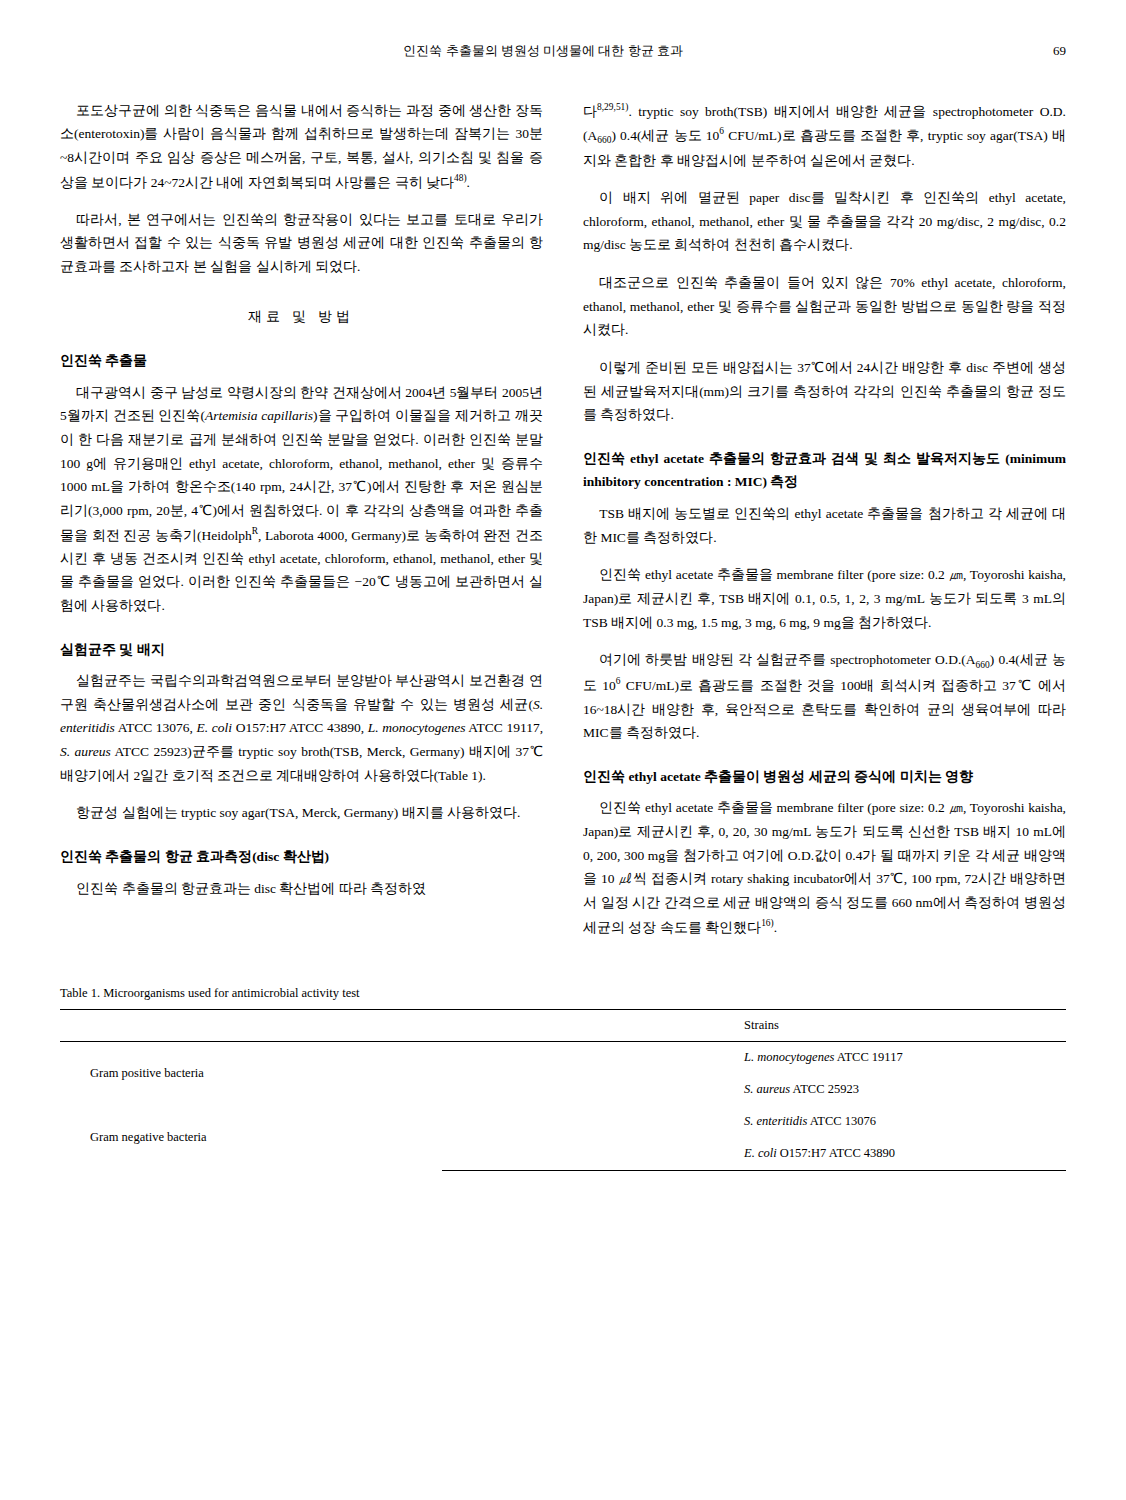인진쑥 추출물의 병원성 미생물에 대한 항균 효과
69
포도상구균에 의한 식중독은 음식물 내에서 증식하는 과정 중에 생산한 장독소(enterotoxin)를 사람이 음식물과 함께 섭취하므로 발생하는데 잠복기는 30분~8시간이며 주요 임상 증상은 메스꺼움, 구토, 복통, 설사, 의기소침 및 침울 증상을 보이다가 24~72시간 내에 자연회복되며 사망률은 극히 낮다48).
따라서, 본 연구에서는 인진쑥의 항균작용이 있다는 보고를 토대로 우리가 생활하면서 접할 수 있는 식중독 유발 병원성 세균에 대한 인진쑥 추출물의 항균효과를 조사하고자 본 실험을 실시하게 되었다.
재료 및 방법
인진쑥 추출물
대구광역시 중구 남성로 약령시장의 한약 건재상에서 2004년 5월부터 2005년 5월까지 건조된 인진쑥(Artemisia capillaris)을 구입하여 이물질을 제거하고 깨끗이 한 다음 재분기로 곱게 분쇄하여 인진쑥 분말을 얻었다. 이러한 인진쑥 분말 100 g에 유기용매인 ethyl acetate, chloroform, ethanol, methanol, ether 및 증류수 1000 mL을 가하여 항온수조(140 rpm, 24시간, 37℃)에서 진탕한 후 저온 원심분리기(3,000 rpm, 20분, 4℃)에서 원침하였다. 이 후 각각의 상층액을 여과한 추출물을 회전 진공 농축기(HeidolphR, Laborota 4000, Germany)로 농축하여 완전 건조시킨 후 냉동 건조시켜 인진쑥 ethyl acetate, chloroform, ethanol, methanol, ether 및 물 추출물을 얻었다. 이러한 인진쑥 추출물들은 −20℃ 냉동고에 보관하면서 실험에 사용하였다.
실험균주 및 배지
실험균주는 국립수의과학검역원으로부터 분양받아 부산광역시 보건환경 연구원 축산물위생검사소에 보관 중인 식중독을 유발할 수 있는 병원성 세균(S. enteritidis ATCC 13076, E. coli O157:H7 ATCC 43890, L. monocytogenes ATCC 19117, S. aureus ATCC 25923)균주를 tryptic soy broth(TSB, Merck, Germany) 배지에 37℃ 배양기에서 2일간 호기적 조건으로 계대배양하여 사용하였다(Table 1).
항균성 실험에는 tryptic soy agar(TSA, Merck, Germany) 배지를 사용하였다.
인진쑥 추출물의 항균 효과측정(disc 확산법)
인진쑥 추출물의 항균효과는 disc 확산법에 따라 측정하였
다8,29,51). tryptic soy broth(TSB) 배지에서 배양한 세균을 spectrophotometer O.D.(A660) 0.4(세균 농도 106 CFU/mL)로 흡광도를 조절한 후, tryptic soy agar(TSA) 배지와 혼합한 후 배양접시에 분주하여 실온에서 굳혔다.
이 배지 위에 멸균된 paper disc를 밀착시킨 후 인진쑥의 ethyl acetate, chloroform, ethanol, methanol, ether 및 물 추출물을 각각 20 mg/disc, 2 mg/disc, 0.2 mg/disc 농도로 희석하여 천천히 흡수시켰다.
대조군으로 인진쑥 추출물이 들어 있지 않은 70% ethyl acetate, chloroform, ethanol, methanol, ether 및 증류수를 실험군과 동일한 방법으로 동일한 량을 적정시켰다.
이렇게 준비된 모든 배양접시는 37℃에서 24시간 배양한 후 disc 주변에 생성된 세균발육저지대(mm)의 크기를 측정하여 각각의 인진쑥 추출물의 항균 정도를 측정하였다.
인진쑥 ethyl acetate 추출물의 항균효과 검색 및 최소 발육저지농도 (minimum inhibitory concentration : MIC) 측정
TSB 배지에 농도별로 인진쑥의 ethyl acetate 추출물을 첨가하고 각 세균에 대한 MIC를 측정하였다.
인진쑥 ethyl acetate 추출물을 membrane filter (pore size: 0.2 ㎛, Toyoroshi kaisha, Japan)로 제균시킨 후, TSB 배지에 0.1, 0.5, 1, 2, 3 mg/mL 농도가 되도록 3 mL의 TSB 배지에 0.3 mg, 1.5 mg, 3 mg, 6 mg, 9 mg을 첨가하였다.
여기에 하룻밤 배양된 각 실험균주를 spectrophotometer O.D.(A660) 0.4(세균 농도 106 CFU/mL)로 흡광도를 조절한 것을 100배 희석시켜 접종하고 37℃ 에서 16~18시간 배양한 후, 육안적으로 혼탁도를 확인하여 균의 생육여부에 따라 MIC를 측정하였다.
인진쑥 ethyl acetate 추출물이 병원성 세균의 증식에 미치는 영향
인진쑥 ethyl acetate 추출물을 membrane filter (pore size: 0.2 ㎛, Toyoroshi kaisha, Japan)로 제균시킨 후, 0, 20, 30 mg/mL 농도가 되도록 신선한 TSB 배지 10 mL에 0, 200, 300 mg을 첨가하고 여기에 O.D.값이 0.4가 될 때까지 키운 각 세균 배양액을 10 ㎕씩 접종시켜 rotary shaking incubator에서 37℃, 100 rpm, 72시간 배양하면서 일정 시간 간격으로 세균 배양액의 증식 정도를 660 nm에서 측정하여 병원성 세균의 성장 속도를 확인했다16).
Table 1. Microorganisms used for antimicrobial activity test
| | Strains |
| --- | --- |
| Gram positive bacteria | L. monocytogenes ATCC 19117 |
| S. aureus ATCC 25923 |
| Gram negative bacteria | S. enteritidis ATCC 13076 |
| E. coli O157:H7 ATCC 43890 |